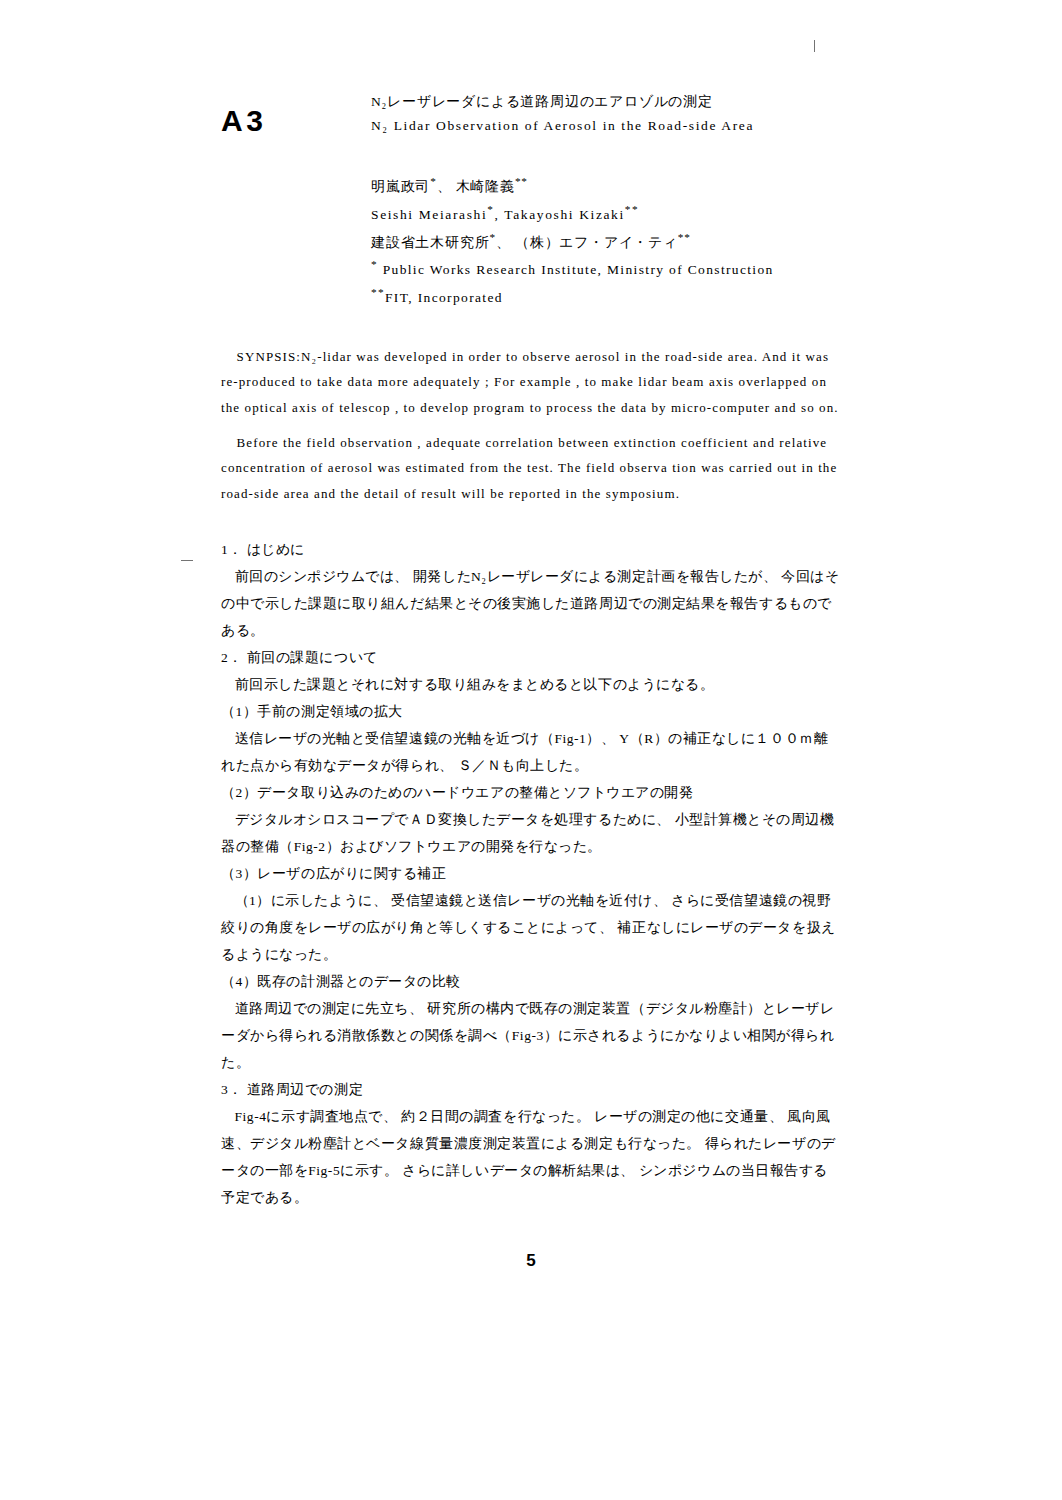A3
N₂レーザレーダによる道路周辺のエアロゾルの測定
N₂ Lidar Observation of Aerosol in the Road-side Area
明嵐政司*、 木崎隆義**
Seishi Meiarashi*, Takayoshi Kizaki**
建設省土木研究所*、 （株）エフ・アイ・ティ**
* Public Works Research Institute, Ministry of Construction
**FIT, Incorporated
SYNPSIS:N₂-lidar was developed in order to observe aerosol in the road-side area. And it was re-produced to take data more adequately ; For example , to make lidar beam axis overlapped on the optical axis of telescop , to develop program to process the data by micro-computer and so on.
Before the field observation , adequate correlation between extinction coefficient and relative concentration of aerosol was estimated from the test. The field observa tion was carried out in the road-side area and the detail of result will be reported in the symposium.
1． はじめに
前回のシンポジウムでは、 開発したN₂レーザレーダによる測定計画を報告したが、 今回はその中で示した課題に取り組んだ結果とその後実施した道路周辺での測定結果を報告するものである。
2． 前回の課題について
前回示した課題とそれに対する取り組みをまとめると以下のようになる。
（1）手前の測定領域の拡大
送信レーザの光軸と受信望遠鏡の光軸を近づけ（Fig-1）、 Y（R）の補正なしに１００ｍ離れた点から有効なデータが得られ、 Ｓ／Ｎも向上した。
（2）データ取り込みのためのハードウエアの整備とソフトウエアの開発
デジタルオシロスコープでＡＤ変換したデータを処理するために、 小型計算機とその周辺機器の整備（Fig-2）およびソフトウエアの開発を行なった。
（3）レーザの広がりに関する補正
（1）に示したように、 受信望遠鏡と送信レーザの光軸を近付け、 さらに受信望遠鏡の視野絞りの角度をレーザの広がり角と等しくすることによって、 補正なしにレーザのデータを扱えるようになった。
（4）既存の計測器とのデータの比較
道路周辺での測定に先立ち、 研究所の構内で既存の測定装置（デジタル粉塵計）とレーザレーダから得られる消散係数との関係を調べ（Fig-3）に示されるようにかなりよい相関が得られた。
3． 道路周辺での測定
Fig-4に示す調査地点で、 約２日間の調査を行なった。 レーザの測定の他に交通量、 風向風速、デジタル粉塵計とベータ線質量濃度測定装置による測定も行なった。 得られたレーザのデータの一部をFig-5に示す。 さらに詳しいデータの解析結果は、 シンポジウムの当日報告する予定である。
5